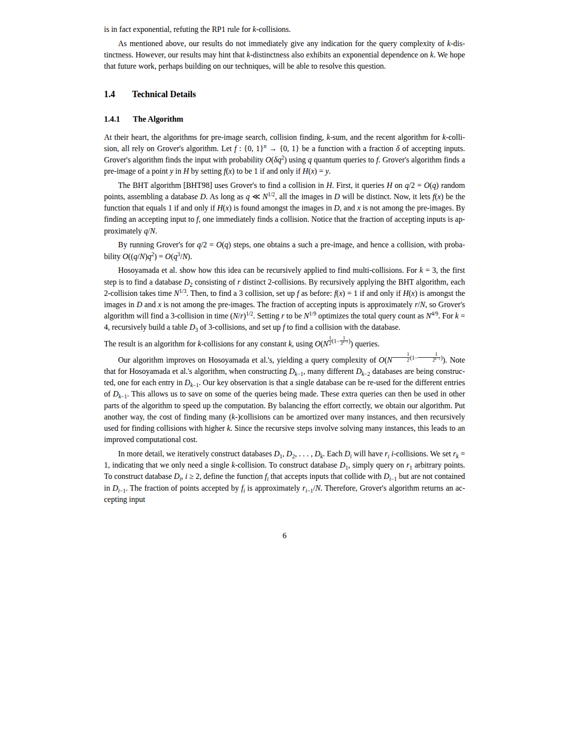is in fact exponential, refuting the RP1 rule for k-collisions.
As mentioned above, our results do not immediately give any indication for the query complexity of k-distinctness. However, our results may hint that k-distinctness also exhibits an exponential dependence on k. We hope that future work, perhaps building on our techniques, will be able to resolve this question.
1.4 Technical Details
1.4.1 The Algorithm
At their heart, the algorithms for pre-image search, collision finding, k-sum, and the recent algorithm for k-collision, all rely on Grover's algorithm. Let f : {0, 1}n → {0, 1} be a function with a fraction δ of accepting inputs. Grover's algorithm finds the input with probability O(δq2) using q quantum queries to f. Grover's algorithm finds a pre-image of a point y in H by setting f(x) to be 1 if and only if H(x) = y.
The BHT algorithm [BHT98] uses Grover's to find a collision in H. First, it queries H on q/2 = O(q) random points, assembling a database D. As long as q ≪ N1/2, all the images in D will be distinct. Now, it lets f(x) be the function that equals 1 if and only if H(x) is found amongst the images in D, and x is not among the pre-images. By finding an accepting input to f, one immediately finds a collision. Notice that the fraction of accepting inputs is approximately q/N.
By running Grover's for q/2 = O(q) steps, one obtains a such a pre-image, and hence a collision, with probability O((q/N)q2) = O(q3/N).
Hosoyamada et al. show how this idea can be recursively applied to find multi-collisions. For k = 3, the first step is to find a database D2 consisting of r distinct 2-collisions. By recursively applying the BHT algorithm, each 2-collision takes time N1/3. Then, to find a 3 collision, set up f as before: f(x) = 1 if and only if H(x) is amongst the images in D and x is not among the pre-images. The fraction of accepting inputs is approximately r/N, so Grover's algorithm will find a 3-collision in time (N/r)1/2. Setting r to be N1/9 optimizes the total query count as N4/9. For k = 4, recursively build a table D3 of 3-collisions, and set up f to find a collision with the database.
The result is an algorithm for k-collisions for any constant k, using O(N12(1−13k−1)) queries.
Our algorithm improves on Hosoyamada et al.'s, yielding a query complexity of O(N12(1−12k−1)). Note that for Hosoyamada et al.'s algorithm, when constructing Dk−1, many different Dk−2 databases are being constructed, one for each entry in Dk−1. Our key observation is that a single database can be re-used for the different entries of Dk−1. This allows us to save on some of the queries being made. These extra queries can then be used in other parts of the algorithm to speed up the computation. By balancing the effort correctly, we obtain our algorithm. Put another way, the cost of finding many (k-)collisions can be amortized over many instances, and then recursively used for finding collisions with higher k. Since the recursive steps involve solving many instances, this leads to an improved computational cost.
In more detail, we iteratively construct databases D1, D2, . . . , Dk. Each Di will have ri i-collisions. We set rk = 1, indicating that we only need a single k-collision. To construct database D1, simply query on r1 arbitrary points. To construct database Di, i ≥ 2, define the function fi that accepts inputs that collide with Di−1 but are not contained in Di−1. The fraction of points accepted by fi is approximately ri−1/N. Therefore, Grover's algorithm returns an accepting input
6